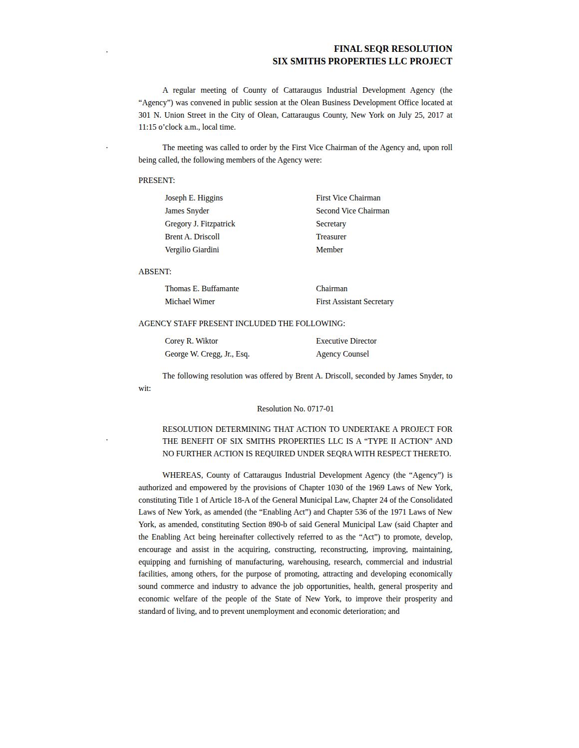. . .
FINAL SEQR RESOLUTION
SIX SMITHS PROPERTIES LLC PROJECT
A regular meeting of County of Cattaraugus Industrial Development Agency (the “Agency”) was convened in public session at the Olean Business Development Office located at 301 N. Union Street in the City of Olean, Cattaraugus County, New York on July 25, 2017 at 11:15 o’clock a.m., local time.
The meeting was called to order by the First Vice Chairman of the Agency and, upon roll being called, the following members of the Agency were:
PRESENT:
| Joseph E. Higgins | First Vice Chairman |
| James Snyder | Second Vice Chairman |
| Gregory J. Fitzpatrick | Secretary |
| Brent A. Driscoll | Treasurer |
| Vergilio Giardini | Member |
ABSENT:
| Thomas E. Buffamante | Chairman |
| Michael Wimer | First Assistant Secretary |
AGENCY STAFF PRESENT INCLUDED THE FOLLOWING:
| Corey R. Wiktor | Executive Director |
| George W. Cregg, Jr., Esq. | Agency Counsel |
The following resolution was offered by Brent A. Driscoll, seconded by James Snyder, to wit:
Resolution No. 0717-01
RESOLUTION DETERMINING THAT ACTION TO UNDERTAKE A PROJECT FOR THE BENEFIT OF SIX SMITHS PROPERTIES LLC IS A “TYPE II ACTION” AND NO FURTHER ACTION IS REQUIRED UNDER SEQRA WITH RESPECT THERETO.
WHEREAS, County of Cattaraugus Industrial Development Agency (the “Agency”) is authorized and empowered by the provisions of Chapter 1030 of the 1969 Laws of New York, constituting Title 1 of Article 18-A of the General Municipal Law, Chapter 24 of the Consolidated Laws of New York, as amended (the “Enabling Act”) and Chapter 536 of the 1971 Laws of New York, as amended, constituting Section 890-b of said General Municipal Law (said Chapter and the Enabling Act being hereinafter collectively referred to as the “Act”) to promote, develop, encourage and assist in the acquiring, constructing, reconstructing, improving, maintaining, equipping and furnishing of manufacturing, warehousing, research, commercial and industrial facilities, among others, for the purpose of promoting, attracting and developing economically sound commerce and industry to advance the job opportunities, health, general prosperity and economic welfare of the people of the State of New York, to improve their prosperity and standard of living, and to prevent unemployment and economic deterioration; and